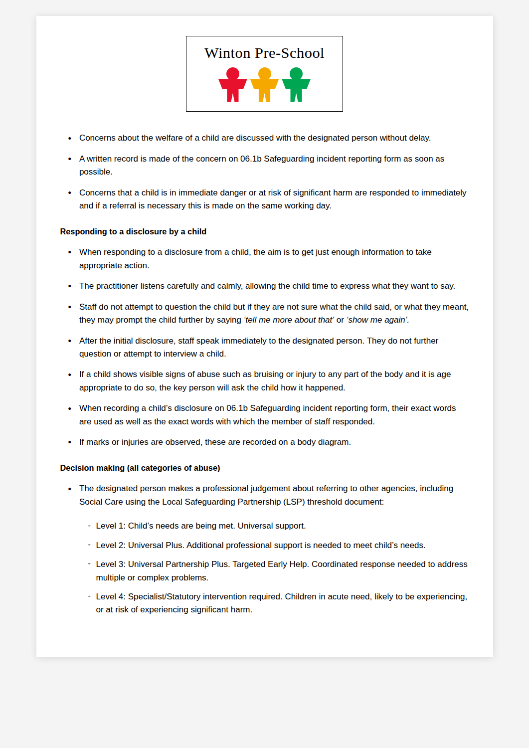Winton Pre-School
Concerns about the welfare of a child are discussed with the designated person without delay.
A written record is made of the concern on 06.1b Safeguarding incident reporting form as soon as possible.
Concerns that a child is in immediate danger or at risk of significant harm are responded to immediately and if a referral is necessary this is made on the same working day.
Responding to a disclosure by a child
When responding to a disclosure from a child, the aim is to get just enough information to take appropriate action.
The practitioner listens carefully and calmly, allowing the child time to express what they want to say.
Staff do not attempt to question the child but if they are not sure what the child said, or what they meant, they may prompt the child further by saying ‘tell me more about that’ or ‘show me again’.
After the initial disclosure, staff speak immediately to the designated person. They do not further question or attempt to interview a child.
If a child shows visible signs of abuse such as bruising or injury to any part of the body and it is age appropriate to do so, the key person will ask the child how it happened.
When recording a child’s disclosure on 06.1b Safeguarding incident reporting form, their exact words are used as well as the exact words with which the member of staff responded.
If marks or injuries are observed, these are recorded on a body diagram.
Decision making (all categories of abuse)
The designated person makes a professional judgement about referring to other agencies, including Social Care using the Local Safeguarding Partnership (LSP) threshold document:
Level 1: Child’s needs are being met. Universal support.
Level 2: Universal Plus. Additional professional support is needed to meet child’s needs.
Level 3: Universal Partnership Plus. Targeted Early Help. Coordinated response needed to address multiple or complex problems.
Level 4: Specialist/Statutory intervention required. Children in acute need, likely to be experiencing, or at risk of experiencing significant harm.